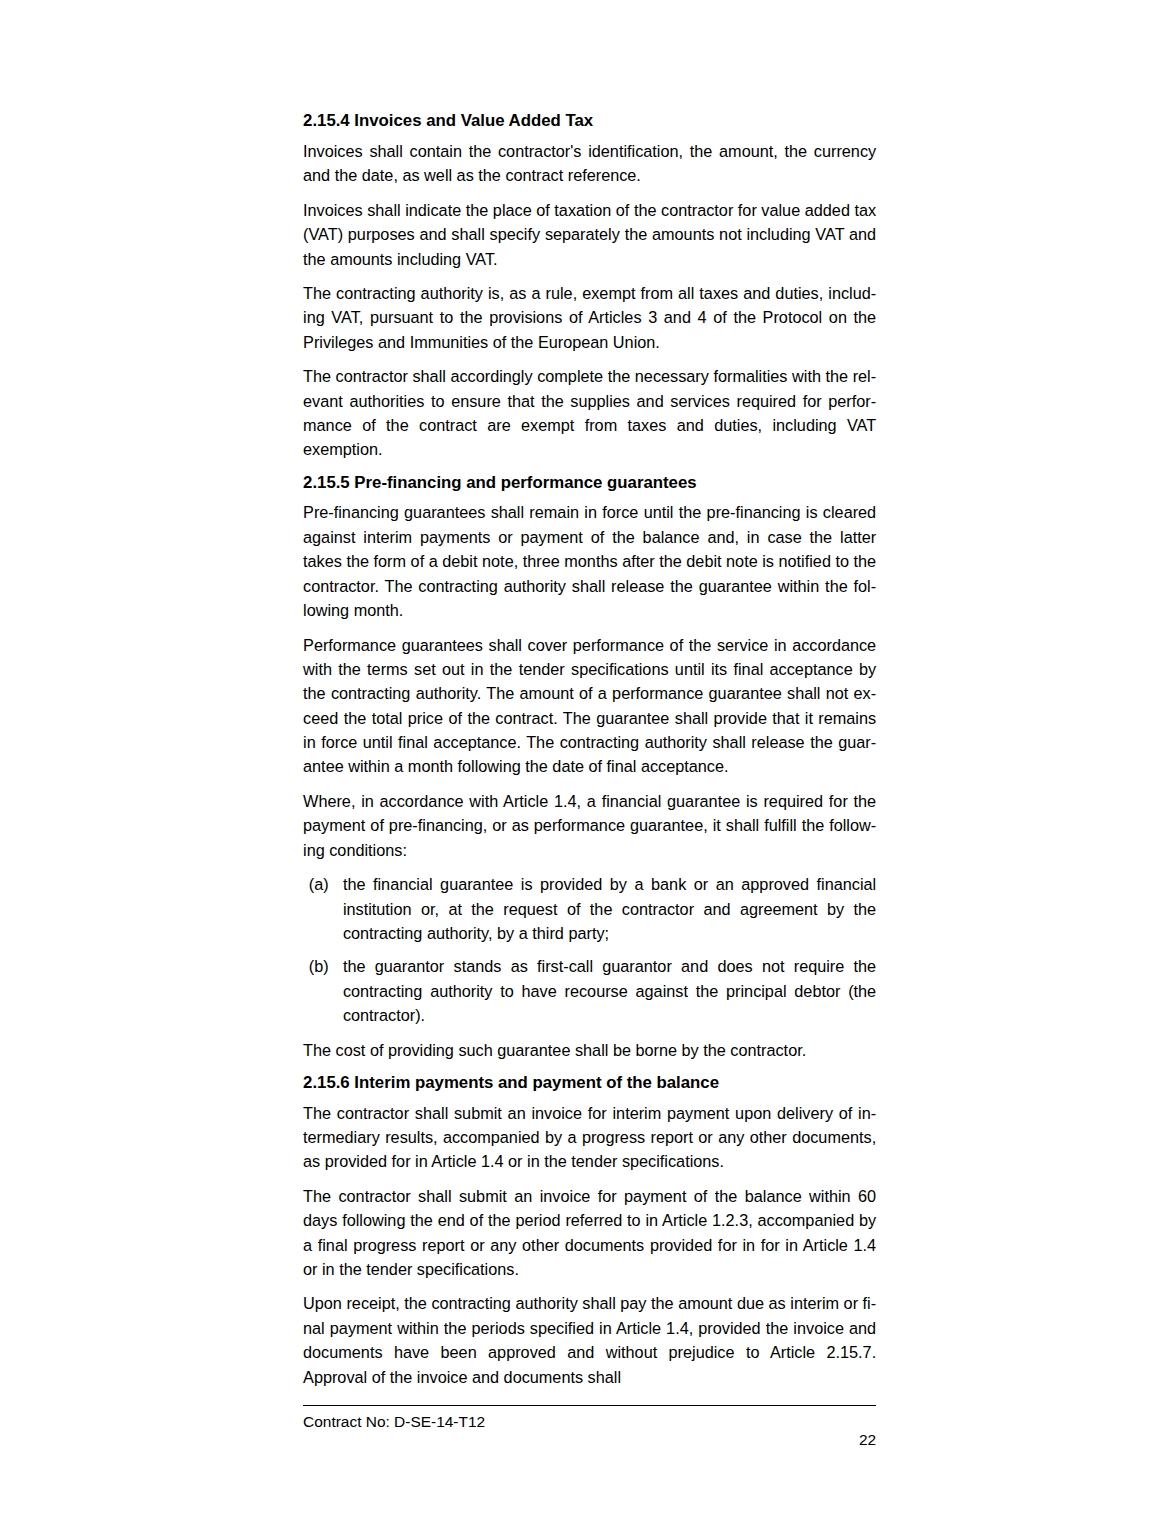2.15.4 Invoices and Value Added Tax
Invoices shall contain the contractor's identification, the amount, the currency and the date, as well as the contract reference.
Invoices shall indicate the place of taxation of the contractor for value added tax (VAT) purposes and shall specify separately the amounts not including VAT and the amounts including VAT.
The contracting authority is, as a rule, exempt from all taxes and duties, including VAT, pursuant to the provisions of Articles 3 and 4 of the Protocol on the Privileges and Immunities of the European Union.
The contractor shall accordingly complete the necessary formalities with the relevant authorities to ensure that the supplies and services required for performance of the contract are exempt from taxes and duties, including VAT exemption.
2.15.5 Pre-financing and performance guarantees
Pre-financing guarantees shall remain in force until the pre-financing is cleared against interim payments or payment of the balance and, in case the latter takes the form of a debit note, three months after the debit note is notified to the contractor. The contracting authority shall release the guarantee within the following month.
Performance guarantees shall cover performance of the service in accordance with the terms set out in the tender specifications until its final acceptance by the contracting authority. The amount of a performance guarantee shall not exceed the total price of the contract. The guarantee shall provide that it remains in force until final acceptance. The contracting authority shall release the guarantee within a month following the date of final acceptance.
Where, in accordance with Article 1.4, a financial guarantee is required for the payment of pre-financing, or as performance guarantee, it shall fulfill the following conditions:
(a) the financial guarantee is provided by a bank or an approved financial institution or, at the request of the contractor and agreement by the contracting authority, by a third party;
(b) the guarantor stands as first-call guarantor and does not require the contracting authority to have recourse against the principal debtor (the contractor).
The cost of providing such guarantee shall be borne by the contractor.
2.15.6 Interim payments and payment of the balance
The contractor shall submit an invoice for interim payment upon delivery of intermediary results, accompanied by a progress report or any other documents, as provided for in Article 1.4 or in the tender specifications.
The contractor shall submit an invoice for payment of the balance within 60 days following the end of the period referred to in Article 1.2.3, accompanied by a final progress report or any other documents provided for in for in Article 1.4 or in the tender specifications.
Upon receipt, the contracting authority shall pay the amount due as interim or final payment within the periods specified in Article 1.4, provided the invoice and documents have been approved and without prejudice to Article 2.15.7. Approval of the invoice and documents shall
Contract No: D-SE-14-T12
22